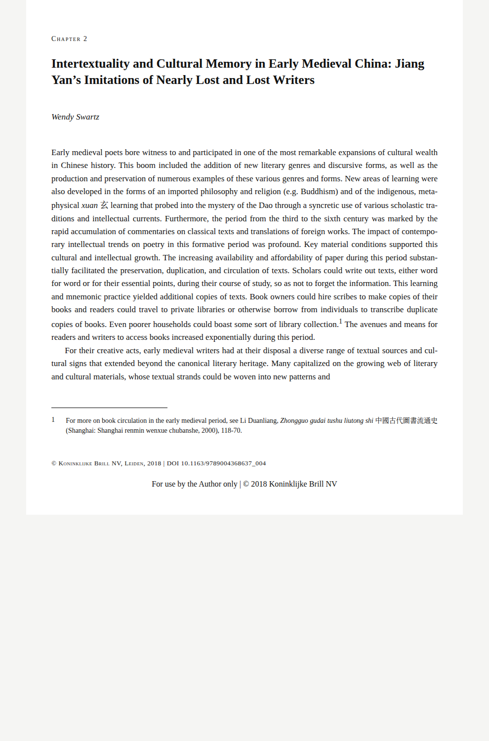Chapter 2
Intertextuality and Cultural Memory in Early Medieval China: Jiang Yan’s Imitations of Nearly Lost and Lost Writers
Wendy Swartz
Early medieval poets bore witness to and participated in one of the most remarkable expansions of cultural wealth in Chinese history. This boom included the addition of new literary genres and discursive forms, as well as the production and preservation of numerous examples of these various genres and forms. New areas of learning were also developed in the forms of an imported philosophy and religion (e.g. Buddhism) and of the indigenous, metaphysical xuan 玄 learning that probed into the mystery of the Dao through a syncretic use of various scholastic traditions and intellectual currents. Furthermore, the period from the third to the sixth century was marked by the rapid accumulation of commentaries on classical texts and translations of foreign works. The impact of contemporary intellectual trends on poetry in this formative period was profound. Key material conditions supported this cultural and intellectual growth. The increasing availability and affordability of paper during this period substantially facilitated the preservation, duplication, and circulation of texts. Scholars could write out texts, either word for word or for their essential points, during their course of study, so as not to forget the information. This learning and mnemonic practice yielded additional copies of texts. Book owners could hire scribes to make copies of their books and readers could travel to private libraries or otherwise borrow from individuals to transcribe duplicate copies of books. Even poorer households could boast some sort of library collection.1 The avenues and means for readers and writers to access books increased exponentially during this period.
For their creative acts, early medieval writers had at their disposal a diverse range of textual sources and cultural signs that extended beyond the canonical literary heritage. Many capitalized on the growing web of literary and cultural materials, whose textual strands could be woven into new patterns and
1 For more on book circulation in the early medieval period, see Li Duanliang, Zhongguo gudai tushu liutong shi 中國古代圖書流通史 (Shanghai: Shanghai renmin wenxue chubanshe, 2000), 118-70.
© Koninklijke Brill NV, Leiden, 2018 | DOI 10.1163/9789004368637_004
For use by the Author only | © 2018 Koninklijke Brill NV